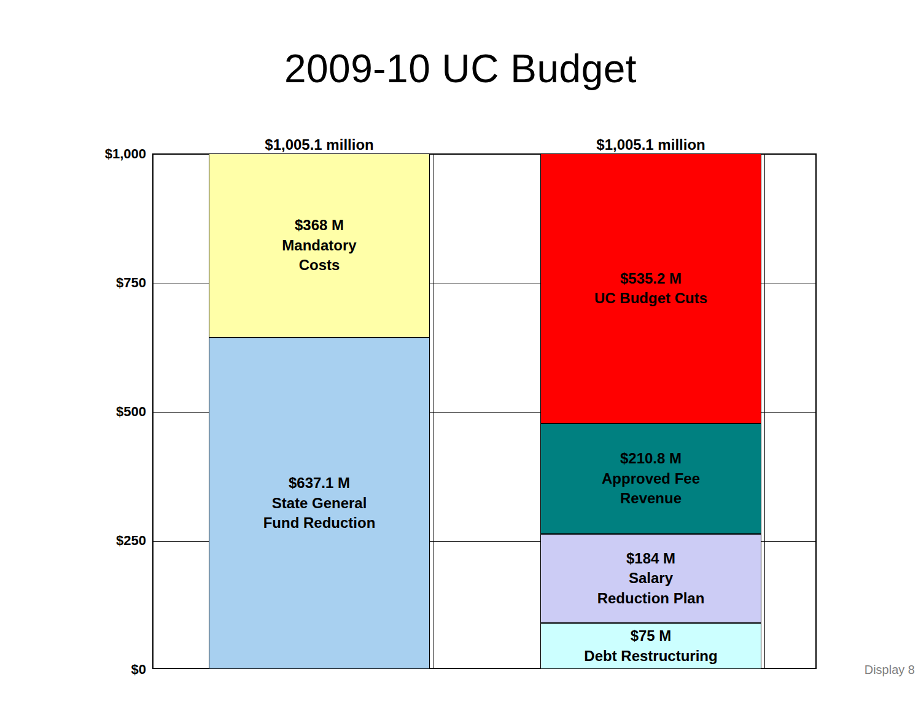2009-10 UC Budget
$1,000
$750
$500
$250
$0
$1,005.1 million
$1,005.1 million
$368 M
Mandatory
Costs
$637.1 M
State General
Fund Reduction
$535.2 M
UC Budget Cuts
$210.8 M
Approved Fee
Revenue
$184 M
Salary
Reduction Plan
$75 M
Debt Restructuring
Display 8